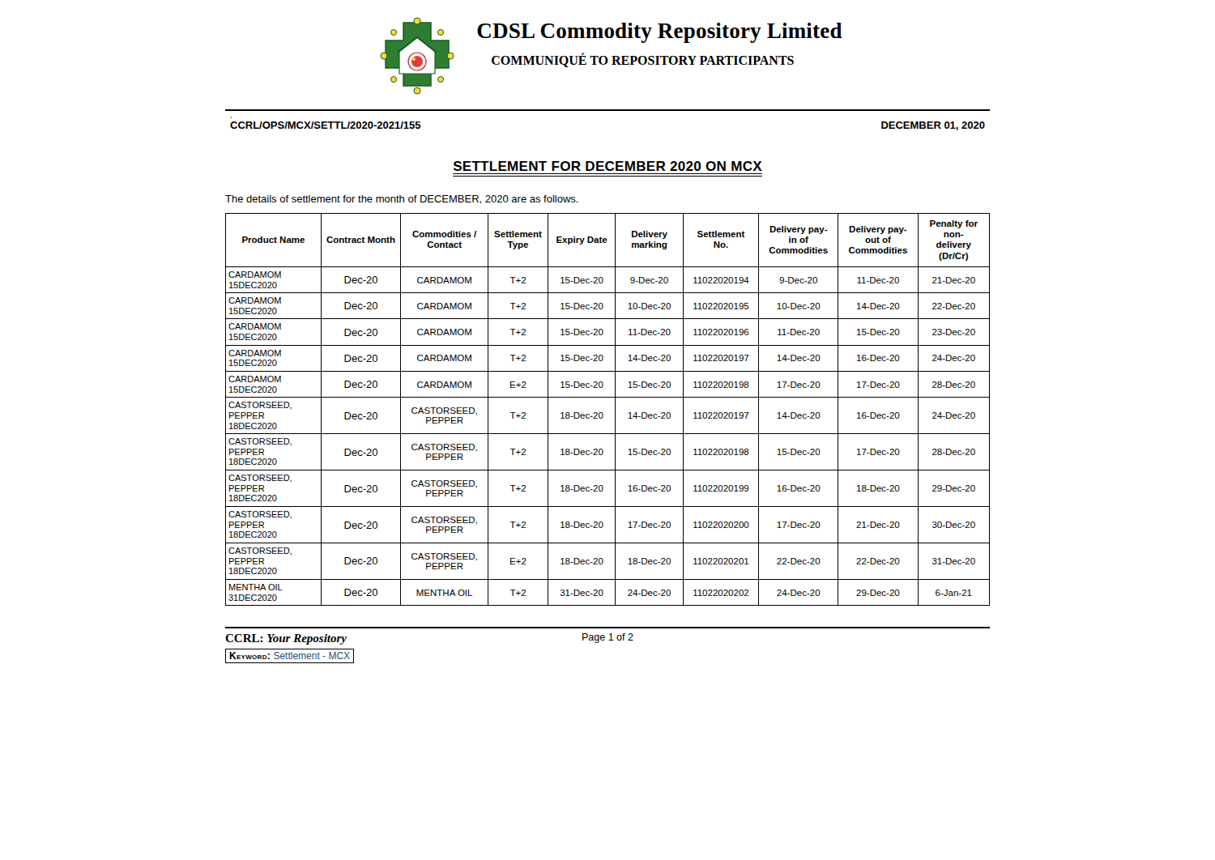CDSL Commodity Repository Limited
COMMUNIQUÉ TO REPOSITORY PARTICIPANTS
,
CCRL/OPS/MCX/SETTL/2020-2021/155 DECEMBER 01, 2020
SETTLEMENT FOR DECEMBER 2020 ON MCX
The details of settlement for the month of DECEMBER, 2020 are as follows.
| Product Name | Contract Month | Commodities / Contact | Settlement Type | Expiry Date | Delivery marking | Settlement No. | Delivery pay- in of Commodities | Delivery pay- out of Commodities | Penalty for non- delivery (Dr/Cr) |
| --- | --- | --- | --- | --- | --- | --- | --- | --- | --- |
| CARDAMOM 15DEC2020 | Dec-20 | CARDAMOM | T+2 | 15-Dec-20 | 9-Dec-20 | 11022020194 | 9-Dec-20 | 11-Dec-20 | 21-Dec-20 |
| CARDAMOM 15DEC2020 | Dec-20 | CARDAMOM | T+2 | 15-Dec-20 | 10-Dec-20 | 11022020195 | 10-Dec-20 | 14-Dec-20 | 22-Dec-20 |
| CARDAMOM 15DEC2020 | Dec-20 | CARDAMOM | T+2 | 15-Dec-20 | 11-Dec-20 | 11022020196 | 11-Dec-20 | 15-Dec-20 | 23-Dec-20 |
| CARDAMOM 15DEC2020 | Dec-20 | CARDAMOM | T+2 | 15-Dec-20 | 14-Dec-20 | 11022020197 | 14-Dec-20 | 16-Dec-20 | 24-Dec-20 |
| CARDAMOM 15DEC2020 | Dec-20 | CARDAMOM | E+2 | 15-Dec-20 | 15-Dec-20 | 11022020198 | 17-Dec-20 | 17-Dec-20 | 28-Dec-20 |
| CASTORSEED, PEPPER 18DEC2020 | Dec-20 | CASTORSEED, PEPPER | T+2 | 18-Dec-20 | 14-Dec-20 | 11022020197 | 14-Dec-20 | 16-Dec-20 | 24-Dec-20 |
| CASTORSEED, PEPPER 18DEC2020 | Dec-20 | CASTORSEED, PEPPER | T+2 | 18-Dec-20 | 15-Dec-20 | 11022020198 | 15-Dec-20 | 17-Dec-20 | 28-Dec-20 |
| CASTORSEED, PEPPER 18DEC2020 | Dec-20 | CASTORSEED, PEPPER | T+2 | 18-Dec-20 | 16-Dec-20 | 11022020199 | 16-Dec-20 | 18-Dec-20 | 29-Dec-20 |
| CASTORSEED, PEPPER 18DEC2020 | Dec-20 | CASTORSEED, PEPPER | T+2 | 18-Dec-20 | 17-Dec-20 | 11022020200 | 17-Dec-20 | 21-Dec-20 | 30-Dec-20 |
| CASTORSEED, PEPPER 18DEC2020 | Dec-20 | CASTORSEED, PEPPER | E+2 | 18-Dec-20 | 18-Dec-20 | 11022020201 | 22-Dec-20 | 22-Dec-20 | 31-Dec-20 |
| MENTHA OIL 31DEC2020 | Dec-20 | MENTHA OIL | T+2 | 31-Dec-20 | 24-Dec-20 | 11022020202 | 24-Dec-20 | 29-Dec-20 | 6-Jan-21 |
Page 1 of 2
CCRL: Your Repository
Keyword: Settlement - MCX